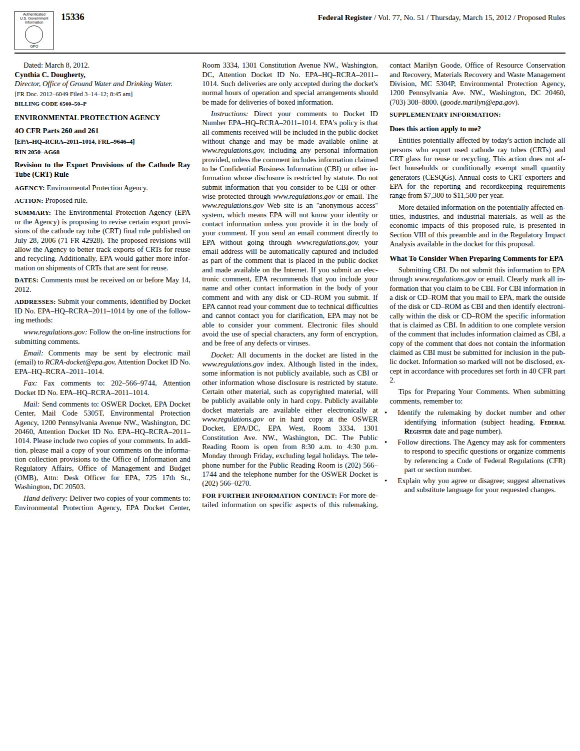Authenticated
U.S. Government
Information GPO
15336 Federal Register / Vol. 77, No. 51 / Thursday, March 15, 2012 / Proposed Rules
Dated: March 8, 2012.
Cynthia C. Dougherty,
Director, Office of Ground Water and Drinking Water.
[FR Doc. 2012–6049 Filed 3–14–12; 8:45 am]
BILLING CODE 6560–50–P
ENVIRONMENTAL PROTECTION AGENCY
4O CFR Parts 260 and 261
[EPA–HQ–RCRA–2011–1014, FRL–9646–4]
RIN 2050–AG68
Revision to the Export Provisions of the Cathode Ray Tube (CRT) Rule
AGENCY: Environmental Protection Agency.
ACTION: Proposed rule.
SUMMARY: The Environmental Protection Agency (EPA or the Agency) is proposing to revise certain export provisions of the cathode ray tube (CRT) final rule published on July 28, 2006 (71 FR 42928). The proposed revisions will allow the Agency to better track exports of CRTs for reuse and recycling. Additionally, EPA would gather more information on shipments of CRTs that are sent for reuse.
DATES: Comments must be received on or before May 14, 2012.
ADDRESSES: Submit your comments, identified by Docket ID No. EPA–HQ–RCRA–2011–1014 by one of the following methods:
www.regulations.gov: Follow the on-line instructions for submitting comments.
Email: Comments may be sent by electronic mail (email) to RCRA-docket@epa.gov, Attention Docket ID No. EPA–HQ–RCRA–2011–1014.
Fax: Fax comments to: 202–566–9744, Attention Docket ID No. EPA–HQ–RCRA–2011–1014.
Mail: Send comments to: OSWER Docket, EPA Docket Center, Mail Code 5305T, Environmental Protection Agency, 1200 Pennsylvania Avenue NW., Washington, DC 20460, Attention Docket ID No. EPA–HQ–RCRA–2011–1014. Please include two copies of your comments. In addition, please mail a copy of your comments on the information collection provisions to the Office of Information and Regulatory Affairs, Office of Management and Budget (OMB), Attn: Desk Officer for EPA, 725 17th St., Washington, DC 20503.
Hand delivery: Deliver two copies of your comments to: Environmental Protection Agency, EPA Docket Center, Room 3334, 1301 Constitution Avenue NW., Washington, DC, Attention Docket ID No. EPA–HQ–RCRA–2011–1014. Such deliveries are only accepted during the docket's normal hours of operation and special arrangements should be made for deliveries of boxed information.
Instructions: Direct your comments to Docket ID Number EPA–HQ–RCRA–2011–1014. EPA's policy is that all comments received will be included in the public docket without change and may be made available online at www.regulations.gov, including any personal information provided, unless the comment includes information claimed to be Confidential Business Information (CBI) or other information whose disclosure is restricted by statute. Do not submit information that you consider to be CBI or otherwise protected through www.regulations.gov or email. The www.regulations.gov Web site is an ''anonymous access'' system, which means EPA will not know your identity or contact information unless you provide it in the body of your comment. If you send an email comment directly to EPA without going through www.regulations.gov, your email address will be automatically captured and included as part of the comment that is placed in the public docket and made available on the Internet. If you submit an electronic comment, EPA recommends that you include your name and other contact information in the body of your comment and with any disk or CD–ROM you submit. If EPA cannot read your comment due to technical difficulties and cannot contact you for clarification, EPA may not be able to consider your comment. Electronic files should avoid the use of special characters, any form of encryption, and be free of any defects or viruses.
Docket: All documents in the docket are listed in the www.regulations.gov index. Although listed in the index, some information is not publicly available, such as CBI or other information whose disclosure is restricted by statute. Certain other material, such as copyrighted material, will be publicly available only in hard copy. Publicly available docket materials are available either electronically at www.regulations.gov or in hard copy at the OSWER Docket, EPA/DC, EPA West, Room 3334, 1301 Constitution Ave. NW., Washington, DC. The Public Reading Room is open from 8:30 a.m. to 4:30 p.m. Monday through Friday, excluding legal holidays. The telephone number for the Public Reading Room is (202) 566–1744 and the telephone number for the OSWER Docket is (202) 566–0270.
FOR FURTHER INFORMATION CONTACT: For more detailed information on specific aspects of this rulemaking, contact Marilyn Goode, Office of Resource Conservation and Recovery, Materials Recovery and Waste Management Division, MC 5304P, Environmental Protection Agency, 1200 Pennsylvania Ave. NW., Washington, DC 20460, (703) 308–8800, (goode.marilyn@epa.gov).
SUPPLEMENTARY INFORMATION:
Does this action apply to me?
Entities potentially affected by today's action include all persons who export used cathode ray tubes (CRTs) and CRT glass for reuse or recycling. This action does not affect households or conditionally exempt small quantity generators (CESQGs). Annual costs to CRT exporters and EPA for the reporting and recordkeeping requirements range from $7,300 to $11,500 per year.
More detailed information on the potentially affected entities, industries, and industrial materials, as well as the economic impacts of this proposed rule, is presented in Section VIII of this preamble and in the Regulatory Impact Analysis available in the docket for this proposal.
What To Consider When Preparing Comments for EPA
Submitting CBI. Do not submit this information to EPA through www.regulations.gov or email. Clearly mark all information that you claim to be CBI. For CBI information in a disk or CD–ROM that you mail to EPA, mark the outside of the disk or CD–ROM as CBI and then identify electronically within the disk or CD–ROM the specific information that is claimed as CBI. In addition to one complete version of the comment that includes information claimed as CBI, a copy of the comment that does not contain the information claimed as CBI must be submitted for inclusion in the public docket. Information so marked will not be disclosed, except in accordance with procedures set forth in 40 CFR part 2.
Tips for Preparing Your Comments. When submitting comments, remember to:
Identify the rulemaking by docket number and other identifying information (subject heading, Federal Register date and page number).
Follow directions. The Agency may ask for commenters to respond to specific questions or organize comments by referencing a Code of Federal Regulations (CFR) part or section number.
Explain why you agree or disagree; suggest alternatives and substitute language for your requested changes.